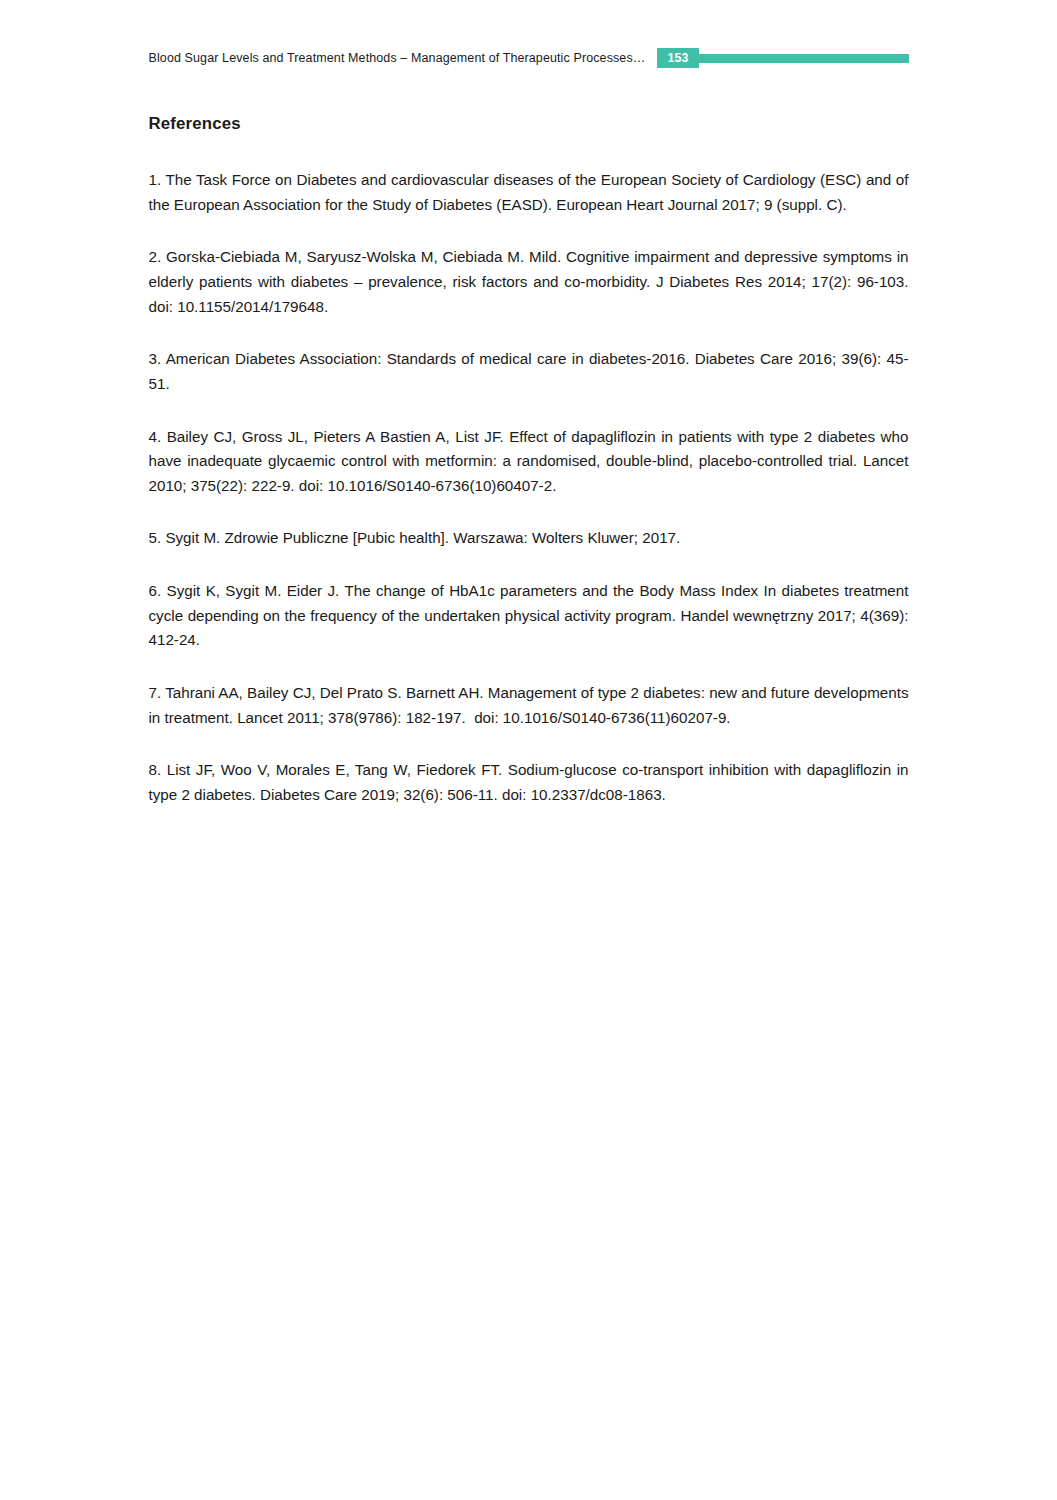Blood Sugar Levels and Treatment Methods – Management of Therapeutic Processes… 153
References
1. The Task Force on Diabetes and cardiovascular diseases of the European Society of Cardiology (ESC) and of the European Association for the Study of Diabetes (EASD). European Heart Journal 2017; 9 (suppl. C).
2. Gorska-Ciebiada M, Saryusz-Wolska M, Ciebiada M. Mild. Cognitive impairment and depressive symptoms in elderly patients with diabetes – prevalence, risk factors and co-morbidity. J Diabetes Res 2014; 17(2): 96-103. doi: 10.1155/2014/179648.
3. American Diabetes Association: Standards of medical care in diabetes-2016. Diabetes Care 2016; 39(6): 45-51.
4. Bailey CJ, Gross JL, Pieters A Bastien A, List JF. Effect of dapagliflozin in patients with type 2 diabetes who have inadequate glycaemic control with metformin: a randomised, double-blind, placebo-controlled trial. Lancet 2010; 375(22): 222-9. doi: 10.1016/S0140-6736(10)60407-2.
5. Sygit M. Zdrowie Publiczne [Pubic health]. Warszawa: Wolters Kluwer; 2017.
6. Sygit K, Sygit M. Eider J. The change of HbA1c parameters and the Body Mass Index In diabetes treatment cycle depending on the frequency of the undertaken physical activity program. Handel wewnętrzny 2017; 4(369): 412-24.
7. Tahrani AA, Bailey CJ, Del Prato S. Barnett AH. Management of type 2 diabetes: new and future developments in treatment. Lancet 2011; 378(9786): 182-197. doi: 10.1016/S0140-6736(11)60207-9.
8. List JF, Woo V, Morales E, Tang W, Fiedorek FT. Sodium-glucose co-transport inhibition with dapagliflozin in type 2 diabetes. Diabetes Care 2019; 32(6): 506-11. doi: 10.2337/dc08-1863.